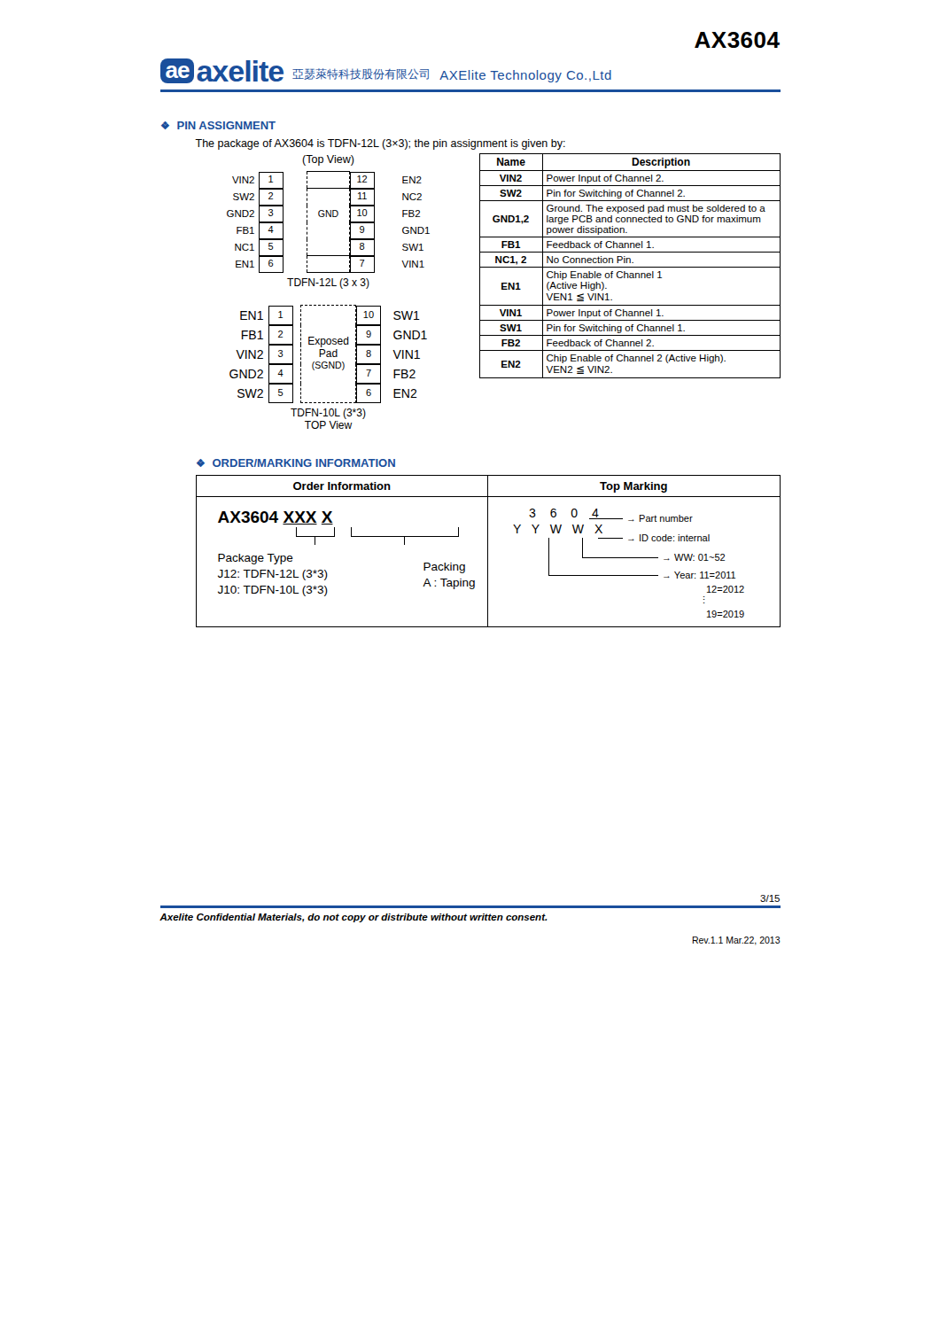AX3604
aeaxelite
亞瑟萊特科技股份有限公司
AXElite Technology Co.,Ltd
PIN ASSIGNMENT
The package of AX3604 is TDFN-12L (3×3); the pin assignment is given by:
(Top View)
| VIN2 | 1 | | 12 | EN2 |
| SW2 | 2 | | 11 | NC2 |
| GND2 | 3 | GND | 10 | FB2 |
| FB1 | 4 | | 9 | GND1 |
| NC1 | 5 | | 8 | SW1 |
| EN1 | 6 | | 7 | VIN1 |
TDFN-12L (3 x 3)
| EN1 | 1 | Exposed Pad (SGND) | 10 | SW1 |
| FB1 | 2 | 9 | GND1 |
| VIN2 | 3 | 8 | VIN1 |
| GND2 | 4 | 7 | FB2 |
| SW2 | 5 | 6 | EN2 |
TDFN-10L (3*3)
TOP View
| Name | Description |
| --- | --- |
| VIN2 | Power Input of Channel 2. |
| SW2 | Pin for Switching of Channel 2. |
| GND1,2 | Ground. The exposed pad must be soldered to a large PCB and connected to GND for maximum power dissipation. |
| FB1 | Feedback of Channel 1. |
| NC1, 2 | No Connection Pin. |
| EN1 | Chip Enable of Channel 1 (Active High). VEN1 ≦ VIN1. |
| VIN1 | Power Input of Channel 1. |
| SW1 | Pin for Switching of Channel 1. |
| FB2 | Feedback of Channel 2. |
| EN2 | Chip Enable of Channel 2 (Active High). VEN2 ≦ VIN2. |
ORDER/MARKING INFORMATION
| Order Information | Top Marking |
| --- | --- |
| AX3604 XXX X Package Type J12: TDFN-12L (3*3) J10: TDFN-10L (3*3) Packing A : Taping | 3 6 0 4 Y Y W W X → Part number → ID code: internal → WW: 01~52 → Year: 11=2011 12=2012 ⋮ 19=2019 |
3/15
Axelite Confidential Materials, do not copy or distribute without written consent.
Rev.1.1 Mar.22, 2013